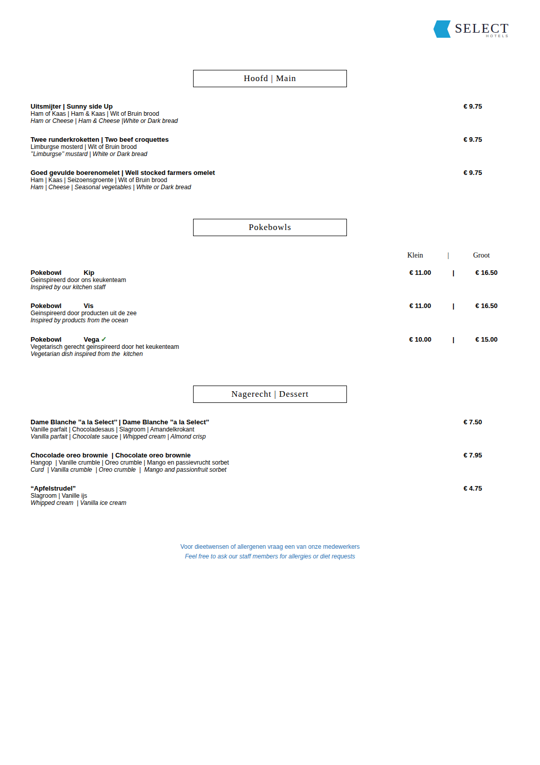SELECT HOTELS
Hoofd | Main
Uitsmijter | Sunny side Up € 9.75
Ham of Kaas | Ham & Kaas | Wit of Bruin brood
Ham or Cheese | Ham & Cheese |White or Dark bread
Twee runderkroketten | Two beef croquettes € 9.75
Limburgse mosterd | Wit of Bruin brood
’’Limburgse’’ mustard | White or Dark bread
Goed gevulde boerenomelet | Well stocked farmers omelet € 9.75
Ham | Kaas | Seizoensgroente | Wit of Bruin brood
Ham | Cheese | Seasonal vegetables | White or Dark bread
Pokebowls
Klein | Groot
Pokebowl Kip € 11.00 | € 16.50
Geinspireerd door ons keukenteam
Inspired by our kitchen staff
Pokebowl Vis € 11.00 | € 16.50
Geinspireerd door producten uit de zee
Inspired by products from the ocean
Pokebowl Vega ✓ € 10.00 | € 15.00
Vegetarisch gerecht geinspireerd door het keukenteam
Vegetarian dish inspired from the kitchen
Nagerecht | Dessert
Dame Blanche ’’a la Select’’ | Dame Blanche ’’a la Select’’ € 7.50
Vanille parfait | Chocoladesaus | Slagroom | Amandelkrokant
Vanilla parfait | Chocolate sauce | Whipped cream | Almond crisp
Chocolade oreo brownie | Chocolate oreo brownie € 7.95
Hangop | Vanille crumble | Oreo crumble | Mango en passievrucht sorbet
Curd | Vanilla crumble | Oreo crumble | Mango and passionfruit sorbet
“Apfelstrudel” € 4.75
Slagroom | Vanille ijs
Whipped cream | Vanilla ice cream
Voor dieetwensen of allergenen vraag een van onze medewerkers
Feel free to ask our staff members for allergies or diet requests